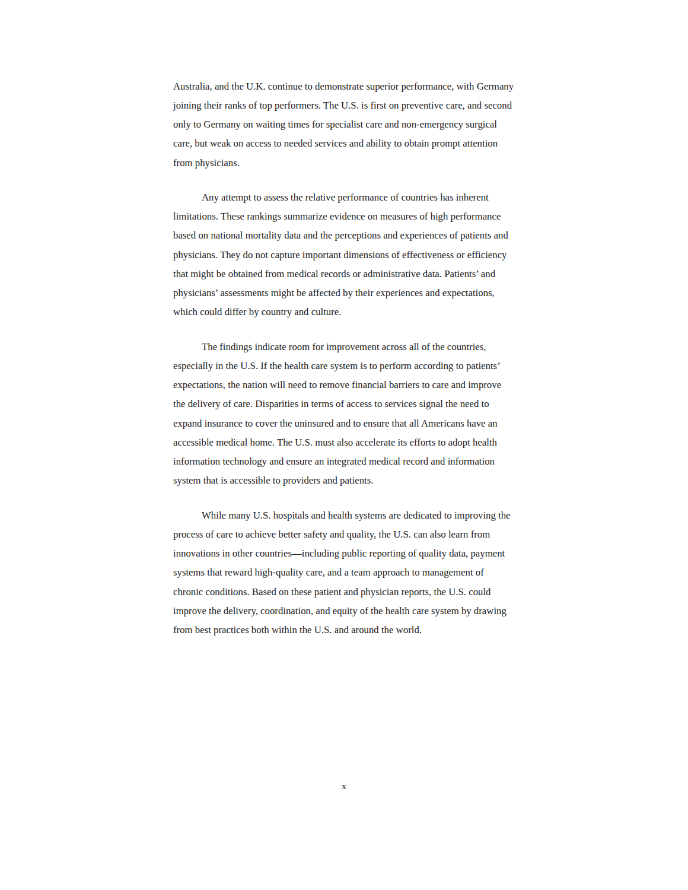Australia, and the U.K. continue to demonstrate superior performance, with Germany joining their ranks of top performers. The U.S. is first on preventive care, and second only to Germany on waiting times for specialist care and non-emergency surgical care, but weak on access to needed services and ability to obtain prompt attention from physicians.
Any attempt to assess the relative performance of countries has inherent limitations. These rankings summarize evidence on measures of high performance based on national mortality data and the perceptions and experiences of patients and physicians. They do not capture important dimensions of effectiveness or efficiency that might be obtained from medical records or administrative data. Patients’ and physicians’ assessments might be affected by their experiences and expectations, which could differ by country and culture.
The findings indicate room for improvement across all of the countries, especially in the U.S. If the health care system is to perform according to patients’ expectations, the nation will need to remove financial barriers to care and improve the delivery of care. Disparities in terms of access to services signal the need to expand insurance to cover the uninsured and to ensure that all Americans have an accessible medical home. The U.S. must also accelerate its efforts to adopt health information technology and ensure an integrated medical record and information system that is accessible to providers and patients.
While many U.S. hospitals and health systems are dedicated to improving the process of care to achieve better safety and quality, the U.S. can also learn from innovations in other countries—including public reporting of quality data, payment systems that reward high-quality care, and a team approach to management of chronic conditions. Based on these patient and physician reports, the U.S. could improve the delivery, coordination, and equity of the health care system by drawing from best practices both within the U.S. and around the world.
x